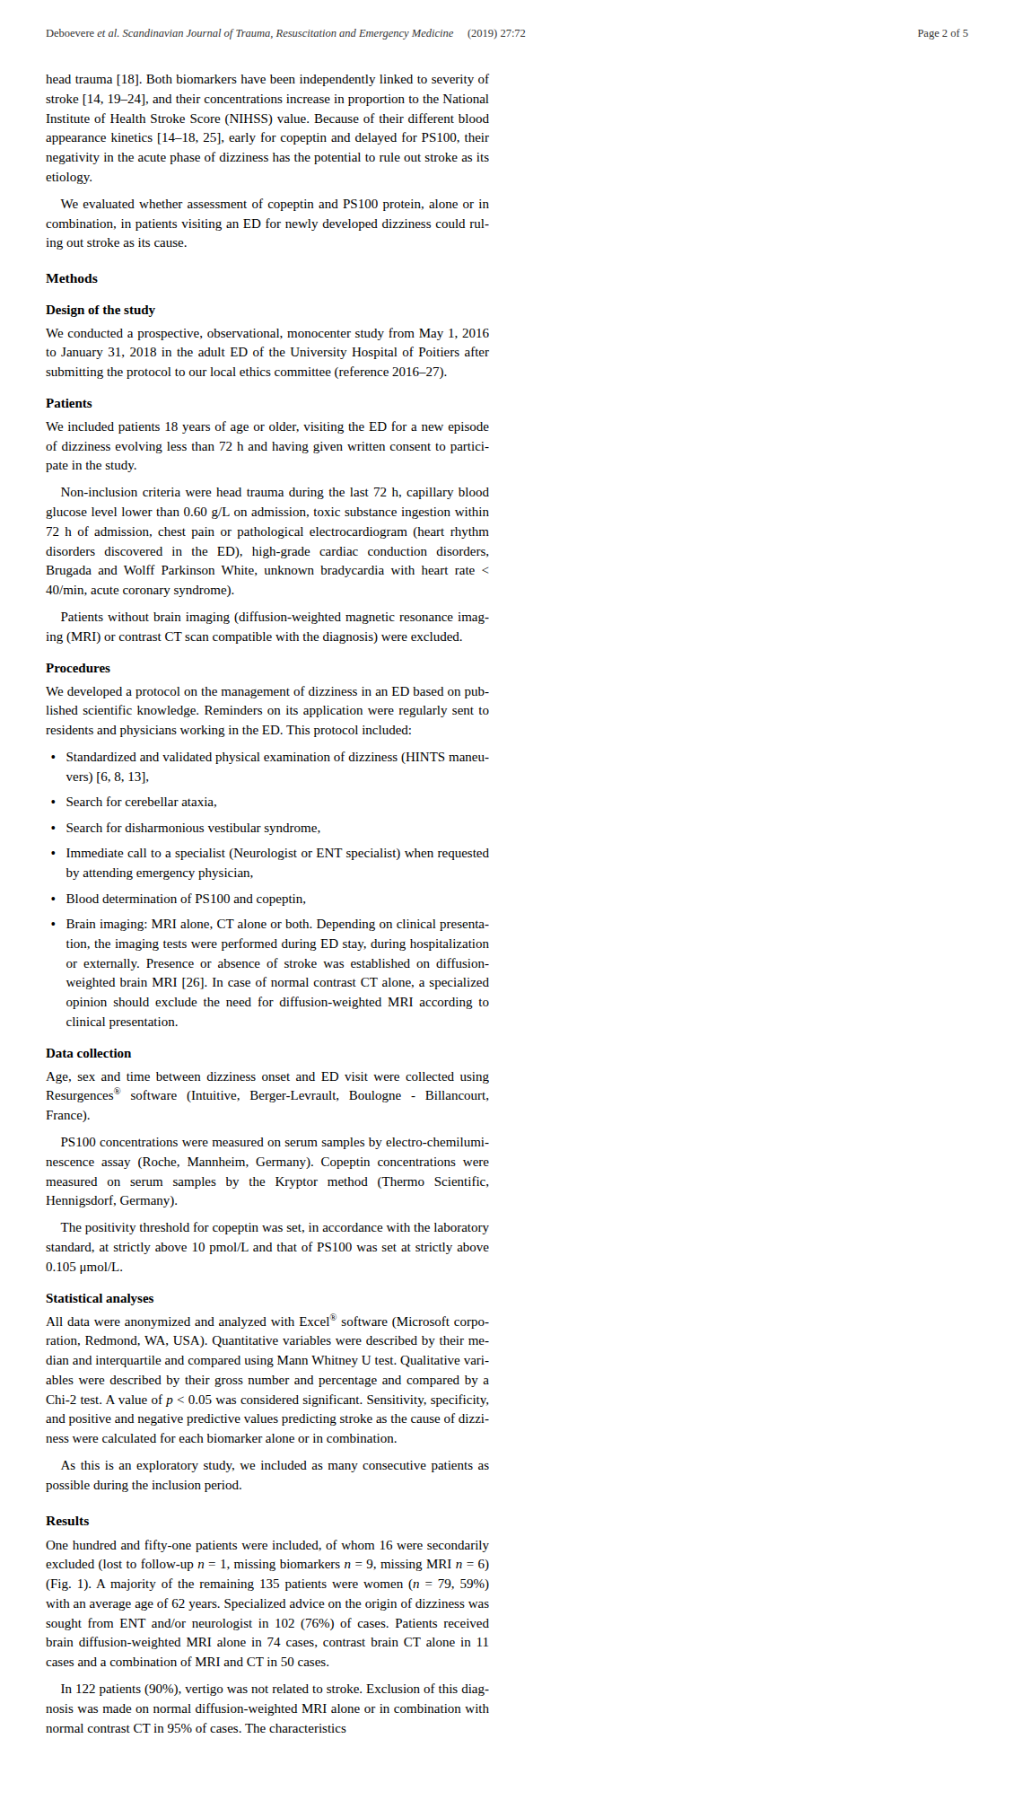Deboevere et al. Scandinavian Journal of Trauma, Resuscitation and Emergency Medicine (2019) 27:72
Page 2 of 5
head trauma [18]. Both biomarkers have been independently linked to severity of stroke [14, 19–24], and their concentrations increase in proportion to the National Institute of Health Stroke Score (NIHSS) value. Because of their different blood appearance kinetics [14–18, 25], early for copeptin and delayed for PS100, their negativity in the acute phase of dizziness has the potential to rule out stroke as its etiology.
We evaluated whether assessment of copeptin and PS100 protein, alone or in combination, in patients visiting an ED for newly developed dizziness could ruling out stroke as its cause.
Methods
Design of the study
We conducted a prospective, observational, monocenter study from May 1, 2016 to January 31, 2018 in the adult ED of the University Hospital of Poitiers after submitting the protocol to our local ethics committee (reference 2016–27).
Patients
We included patients 18 years of age or older, visiting the ED for a new episode of dizziness evolving less than 72 h and having given written consent to participate in the study.
Non-inclusion criteria were head trauma during the last 72 h, capillary blood glucose level lower than 0.60 g/L on admission, toxic substance ingestion within 72 h of admission, chest pain or pathological electrocardiogram (heart rhythm disorders discovered in the ED), high-grade cardiac conduction disorders, Brugada and Wolff Parkinson White, unknown bradycardia with heart rate < 40/min, acute coronary syndrome).
Patients without brain imaging (diffusion-weighted magnetic resonance imaging (MRI) or contrast CT scan compatible with the diagnosis) were excluded.
Procedures
We developed a protocol on the management of dizziness in an ED based on published scientific knowledge. Reminders on its application were regularly sent to residents and physicians working in the ED. This protocol included:
Standardized and validated physical examination of dizziness (HINTS maneuvers) [6, 8, 13],
Search for cerebellar ataxia,
Search for disharmonious vestibular syndrome,
Immediate call to a specialist (Neurologist or ENT specialist) when requested by attending emergency physician,
Blood determination of PS100 and copeptin,
Brain imaging: MRI alone, CT alone or both. Depending on clinical presentation, the imaging tests were performed during ED stay, during hospitalization or externally. Presence or absence of stroke was established on diffusion-weighted brain MRI [26]. In case of normal contrast CT alone, a specialized opinion should exclude the need for diffusion-weighted MRI according to clinical presentation.
Data collection
Age, sex and time between dizziness onset and ED visit were collected using Resurgences® software (Intuitive, Berger-Levrault, Boulogne - Billancourt, France).
PS100 concentrations were measured on serum samples by electro-chemiluminescence assay (Roche, Mannheim, Germany). Copeptin concentrations were measured on serum samples by the Kryptor method (Thermo Scientific, Hennigsdorf, Germany).
The positivity threshold for copeptin was set, in accordance with the laboratory standard, at strictly above 10 pmol/L and that of PS100 was set at strictly above 0.105 μmol/L.
Statistical analyses
All data were anonymized and analyzed with Excel® software (Microsoft corporation, Redmond, WA, USA). Quantitative variables were described by their median and interquartile and compared using Mann Whitney U test. Qualitative variables were described by their gross number and percentage and compared by a Chi-2 test. A value of p < 0.05 was considered significant. Sensitivity, specificity, and positive and negative predictive values predicting stroke as the cause of dizziness were calculated for each biomarker alone or in combination.
As this is an exploratory study, we included as many consecutive patients as possible during the inclusion period.
Results
One hundred and fifty-one patients were included, of whom 16 were secondarily excluded (lost to follow-up n = 1, missing biomarkers n = 9, missing MRI n = 6) (Fig. 1). A majority of the remaining 135 patients were women (n = 79, 59%) with an average age of 62 years. Specialized advice on the origin of dizziness was sought from ENT and/or neurologist in 102 (76%) of cases. Patients received brain diffusion-weighted MRI alone in 74 cases, contrast brain CT alone in 11 cases and a combination of MRI and CT in 50 cases.
In 122 patients (90%), vertigo was not related to stroke. Exclusion of this diagnosis was made on normal diffusion-weighted MRI alone or in combination with normal contrast CT in 95% of cases. The characteristics